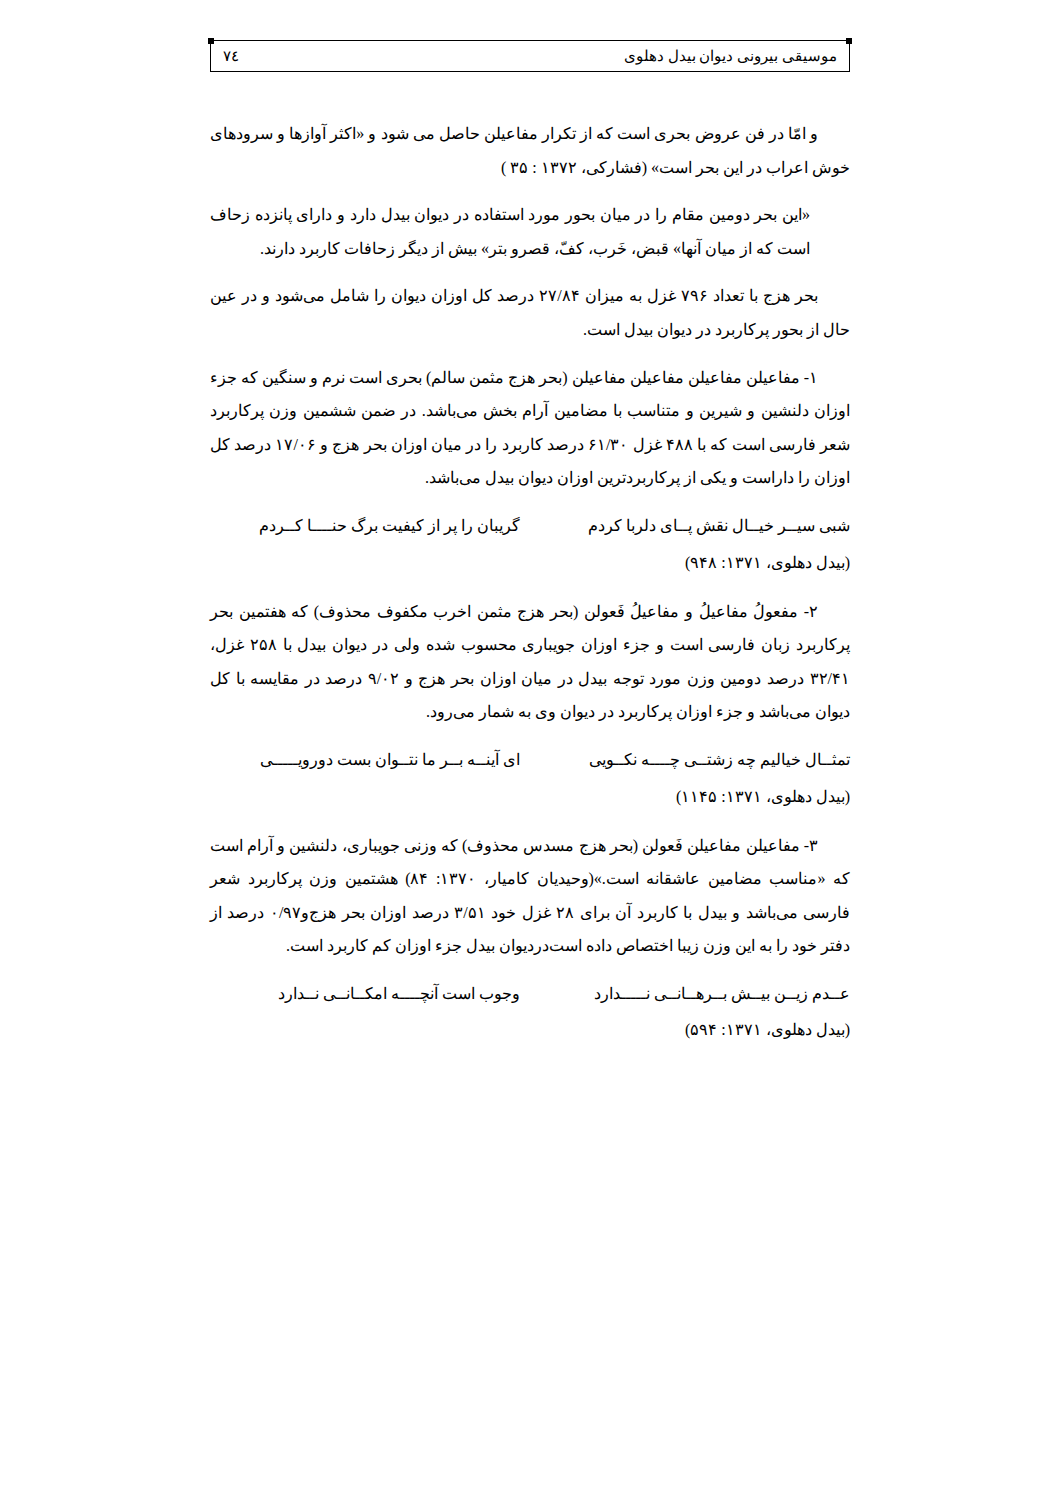موسیقی بیرونی دیوان بیدل دهلوی ٧٤
و امّا در فن عروض بحری است که از تکرار مفاعیلن حاصل می شود و «اکثر آوازها و سرودهای خوش اعراب در این بحر است» (فشارکی، ۱۳۷۲ : ۳۵ )
«این بحر دومین مقام را در میان بحور مورد استفاده در دیوان بیدل دارد و دارای پانزده زحاف است که از میان آنها» قبض، خَرب، کفّ، قصرو بتر» بیش از دیگر زحافات کاربرد دارند.
بحر هزج با تعداد ۷۹۶ غزل به میزان ۲۷/۸۴ درصد کل اوزان دیوان را شامل می‌شود و در عین حال از بحور پرکاربرد در دیوان بیدل است.
۱- مفاعیلن مفاعیلن مفاعیلن مفاعیلن (بحر هزج مثمن سالم) بحری است نرم و سنگین که جزء اوزان دلنشین و شیرین و متناسب با مضامین آرام بخش می‌باشد. در ضمن ششمین وزن پرکاربرد شعر فارسی است که با ۴۸۸ غزل ۶۱/۳۰ درصد کاربرد را در میان اوزان بحر هزج و ۱۷/۰۶ درصد کل اوزان را داراست و یکی از پرکاربردترین اوزان دیوان بیدل می‌باشد.
شبی سیــر خیــال نقش پــای دلربا کردم گریبان را پر از کیفیت برگ حنــــا کــردم
(بیدل دهلوی، ۱۳۷۱: ۹۴۸)
۲- مفعولُ مفاعیلُ و مفاعیلُ فَعولن (بحر هزج مثمن اخرب مکفوف محذوف) که هفتمین بحر پرکاربرد زبان فارسی است و جزء اوزان جویباری محسوب شده ولی در دیوان بیدل با ۲۵۸ غزل، ۳۲/۴۱ درصد دومین وزن مورد توجه بیدل در میان اوزان بحر هزج و ۹/۰۲ درصد در مقایسه با کل دیوان می‌باشد و جزء اوزان پرکاربرد در دیوان وی به شمار می‌رود.
تمثــال خیالیم چه زشتــی چــــه نکــویی ای آینــه بــر ما نتــوان بست دورویـــــی
(بیدل دهلوی، ۱۳۷۱: ۱۱۴۵)
۳- مفاعیلن مفاعیلن فَعولن (بحر هزج مسدس محذوف) که وزنی جویباری، دلنشین و آرام است که «مناسب مضامین عاشقانه است.»(وحیدیان کامیار، ۱۳۷۰: ۸۴) هشتمین وزن پرکاربرد شعر فارسی می‌باشد و بیدل با کاربرد آن برای ۲۸ غزل خود ۳/۵۱ درصد اوزان بحر هزج‌و۰/۹۷ درصد از دفتر خود را به این وزن زیبا اختصاص داده است‌در‌دیوان بیدل جزء اوزان کم کاربرد است.
عــدم زیــن بیــش بــرهــانــی نـــــدارد وجوب است آنچــــه امکــانــی نــدارد
(بیدل دهلوی، ۱۳۷۱: ۵۹۴)